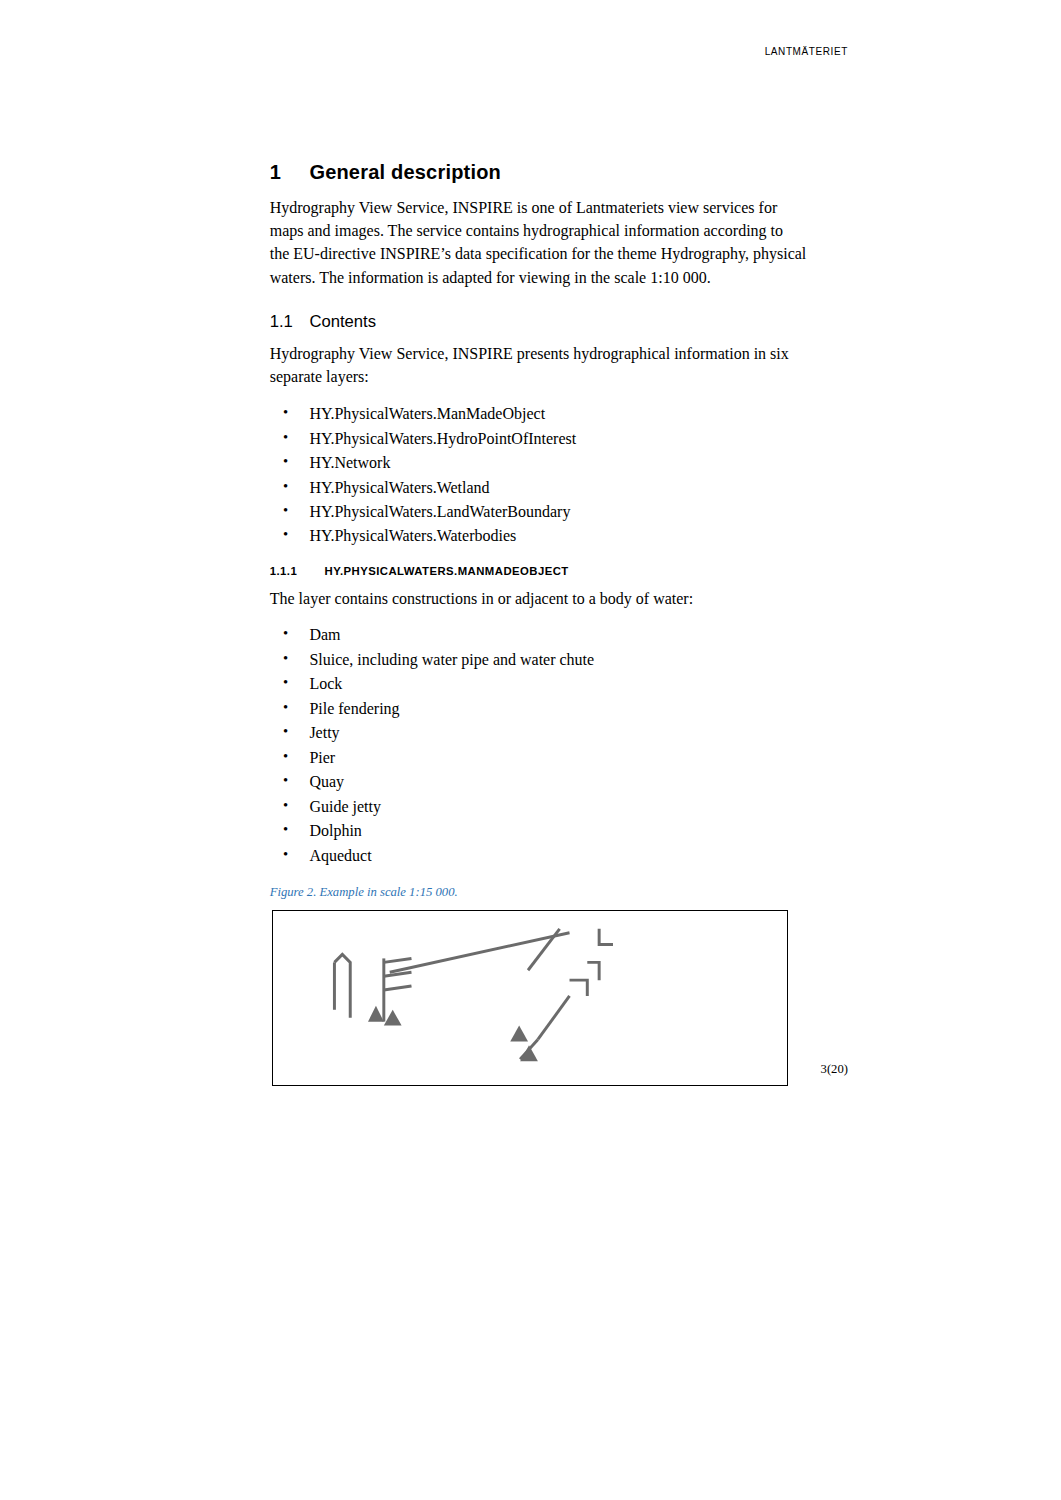LANTMÄTERIET
1 General description
Hydrography View Service, INSPIRE is one of Lantmateriets view services for maps and images. The service contains hydrographical information according to the EU-directive INSPIRE’s data specification for the theme Hydrography, physical waters. The information is adapted for viewing in the scale 1:10 000.
1.1 Contents
Hydrography View Service, INSPIRE presents hydrographical information in six separate layers:
HY.PhysicalWaters.ManMadeObject
HY.PhysicalWaters.HydroPointOfInterest
HY.Network
HY.PhysicalWaters.Wetland
HY.PhysicalWaters.LandWaterBoundary
HY.PhysicalWaters.Waterbodies
1.1.1 HY.PhysicalWaters.ManMadeObject
The layer contains constructions in or adjacent to a body of water:
Dam
Sluice, including water pipe and water chute
Lock
Pile fendering
Jetty
Pier
Quay
Guide jetty
Dolphin
Aqueduct
Figure 2. Example in scale 1:15 000.
3(20)